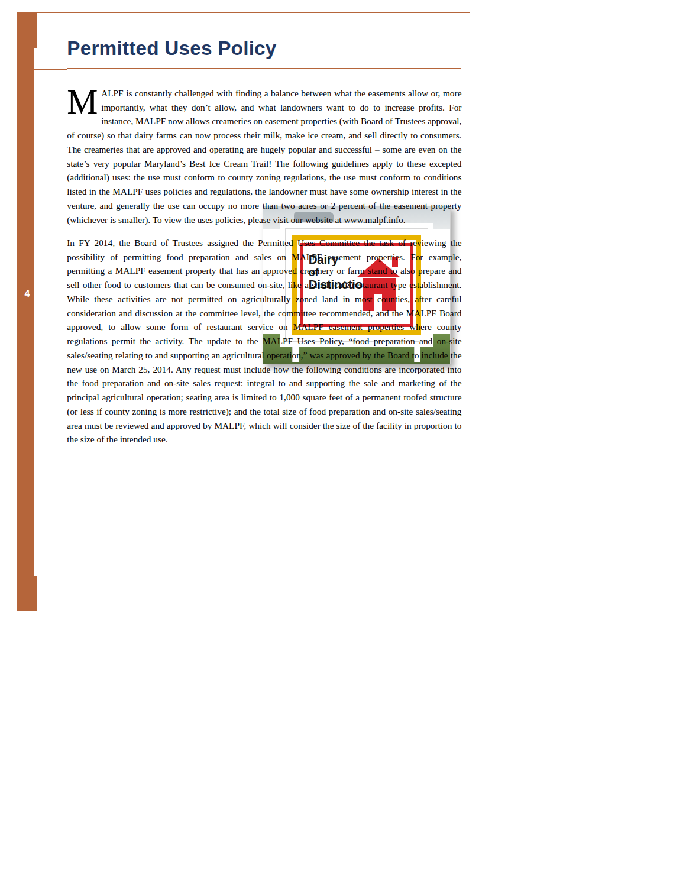Permitted Uses Policy
4
Dairy
of
Distinction.
MALPF is constantly challenged with finding a balance between what the easements allow or, more importantly, what they don’t allow, and what landowners want to do to increase profits. For instance, MALPF now allows creameries on easement properties (with Board of Trustees approval, of course) so that dairy farms can now process their milk, make ice cream, and sell directly to consumers. The creameries that are approved and operating are hugely popular and successful – some are even on the state’s very popular Maryland’s Best Ice Cream Trail! The following guidelines apply to these excepted (additional) uses: the use must conform to county zoning regulations, the use must conform to conditions listed in the MALPF uses policies and regulations, the landowner must have some ownership interest in the venture, and generally the use can occupy no more than two acres or 2 percent of the easement property (whichever is smaller). To view the uses policies, please visit our website at www.malpf.info.
In FY 2014, the Board of Trustees assigned the Permitted Uses Committee the task of reviewing the possibility of permitting food preparation and sales on MALPF easement properties. For example, permitting a MALPF easement property that has an approved creamery or farm stand to also prepare and sell other food to customers that can be consumed on-site, like a small café/restaurant type establishment. While these activities are not permitted on agriculturally zoned land in most counties, after careful consideration and discussion at the committee level, the committee recommended, and the MALPF Board approved, to allow some form of restaurant service on MALPF easement properties where county regulations permit the activity. The update to the MALPF Uses Policy, “food preparation and on-site sales/seating relating to and supporting an agricultural operation,” was approved by the Board to include the new use on March 25, 2014. Any request must include how the following conditions are incorporated into the food preparation and on-site sales request: integral to and supporting the sale and marketing of the principal agricultural operation; seating area is limited to 1,000 square feet of a permanent roofed structure (or less if county zoning is more restrictive); and the total size of food preparation and on-site sales/seating area must be reviewed and approved by MALPF, which will consider the size of the facility in proportion to the size of the intended use.